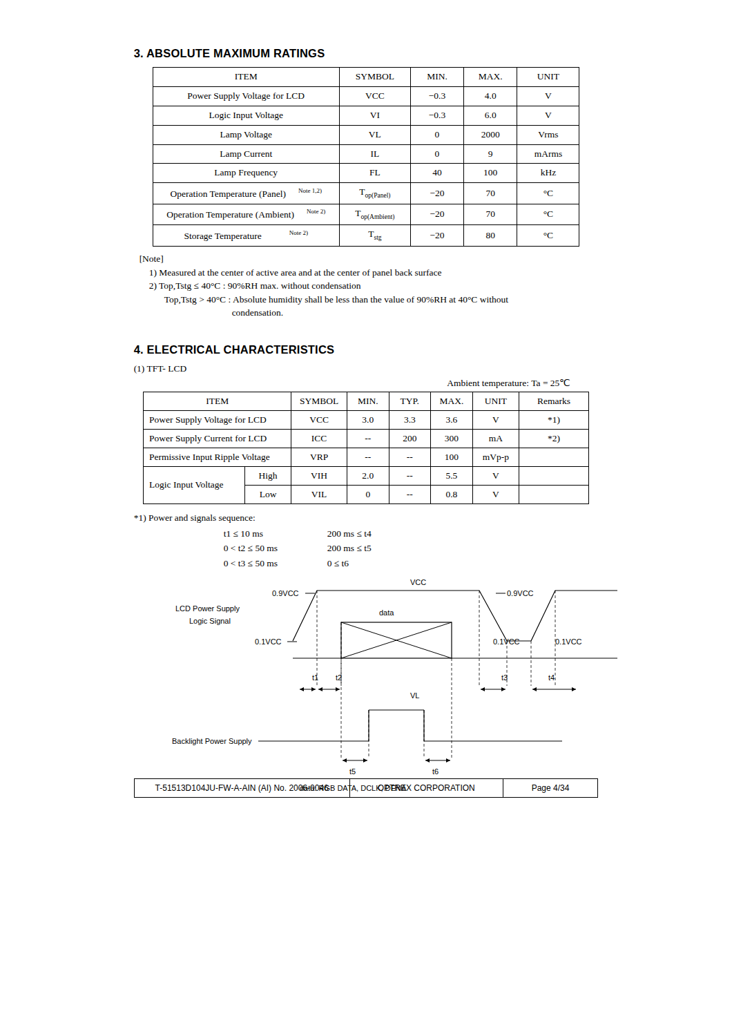3. ABSOLUTE MAXIMUM RATINGS
| ITEM | SYMBOL | MIN. | MAX. | UNIT |
| --- | --- | --- | --- | --- |
| Power Supply Voltage for LCD | VCC | −0.3 | 4.0 | V |
| Logic Input Voltage | VI | −0.3 | 6.0 | V |
| Lamp Voltage | VL | 0 | 2000 | Vrms |
| Lamp Current | IL | 0 | 9 | mArms |
| Lamp Frequency | FL | 40 | 100 | kHz |
| Operation Temperature (Panel) Note 1,2) | T op(Panel) | −20 | 70 | °C |
| Operation Temperature (Ambient) Note 2) | T op(Ambient) | −20 | 70 | °C |
| Storage Temperature Note 2) | T stg | −20 | 80 | °C |
[Note]
1) Measured at the center of active area and at the center of panel back surface
2) Top,Tstg ≤ 40°C : 90%RH max. without condensation
Top,Tstg > 40°C : Absolute humidity shall be less than the value of 90%RH at 40°C without
condensation.
4. ELECTRICAL CHARACTERISTICS
(1) TFT- LCD
Ambient temperature: Ta = 25℃
| ITEM | SYMBOL | MIN. | TYP. | MAX. | UNIT | Remarks |
| --- | --- | --- | --- | --- | --- | --- |
| Power Supply Voltage for LCD | VCC | 3.0 | 3.3 | 3.6 | V | *1) |
| Power Supply Current for LCD | ICC | -- | 200 | 300 | mA | *2) |
| Permissive Input Ripple Voltage | VRP | -- | -- | 100 | mVp-p | |
| Logic Input Voltage | High | VIH | 2.0 | -- | 5.5 | V | |
| Low | VIL | 0 | -- | 0.8 | V | |
*1) Power and signals sequence:
t1 ≤ 10 ms200 ms ≤ t4
0 < t2 ≤ 50 ms200 ms ≤ t5
0 < t3 ≤ 50 ms0 ≤ t6
VCC 0.9VCC 0.9VCC LCD Power Supply Logic Signal 0.1VCC 0.1VCC 0.1VCC data t1 t2 t3 t4 VL Backlight Power Supply t5 t6 data: RGB DATA, DCLK, DENA
T-51513D104JU-FW-A-AIN (AI) No. 2006-0046
OPTREX CORPORATION
Page 4/34